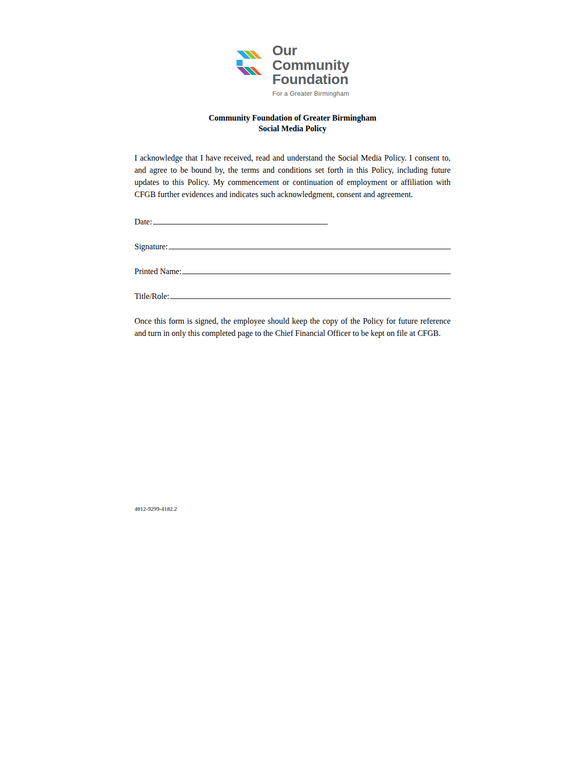Our
Community
Foundation
For a Greater Birmingham
Community Foundation of Greater Birmingham
Social Media Policy
I acknowledge that I have received, read and understand the Social Media Policy. I consent to, and agree to be bound by, the terms and conditions set forth in this Policy, including future updates to this Policy. My commencement or continuation of employment or affiliation with CFGB further evidences and indicates such acknowledgment, consent and agreement.
Date:
Signature:
Printed Name:
Title/Role:
Once this form is signed, the employee should keep the copy of the Policy for future reference and turn in only this completed page to the Chief Financial Officer to be kept on file at CFGB.
4812-9299-4182.2